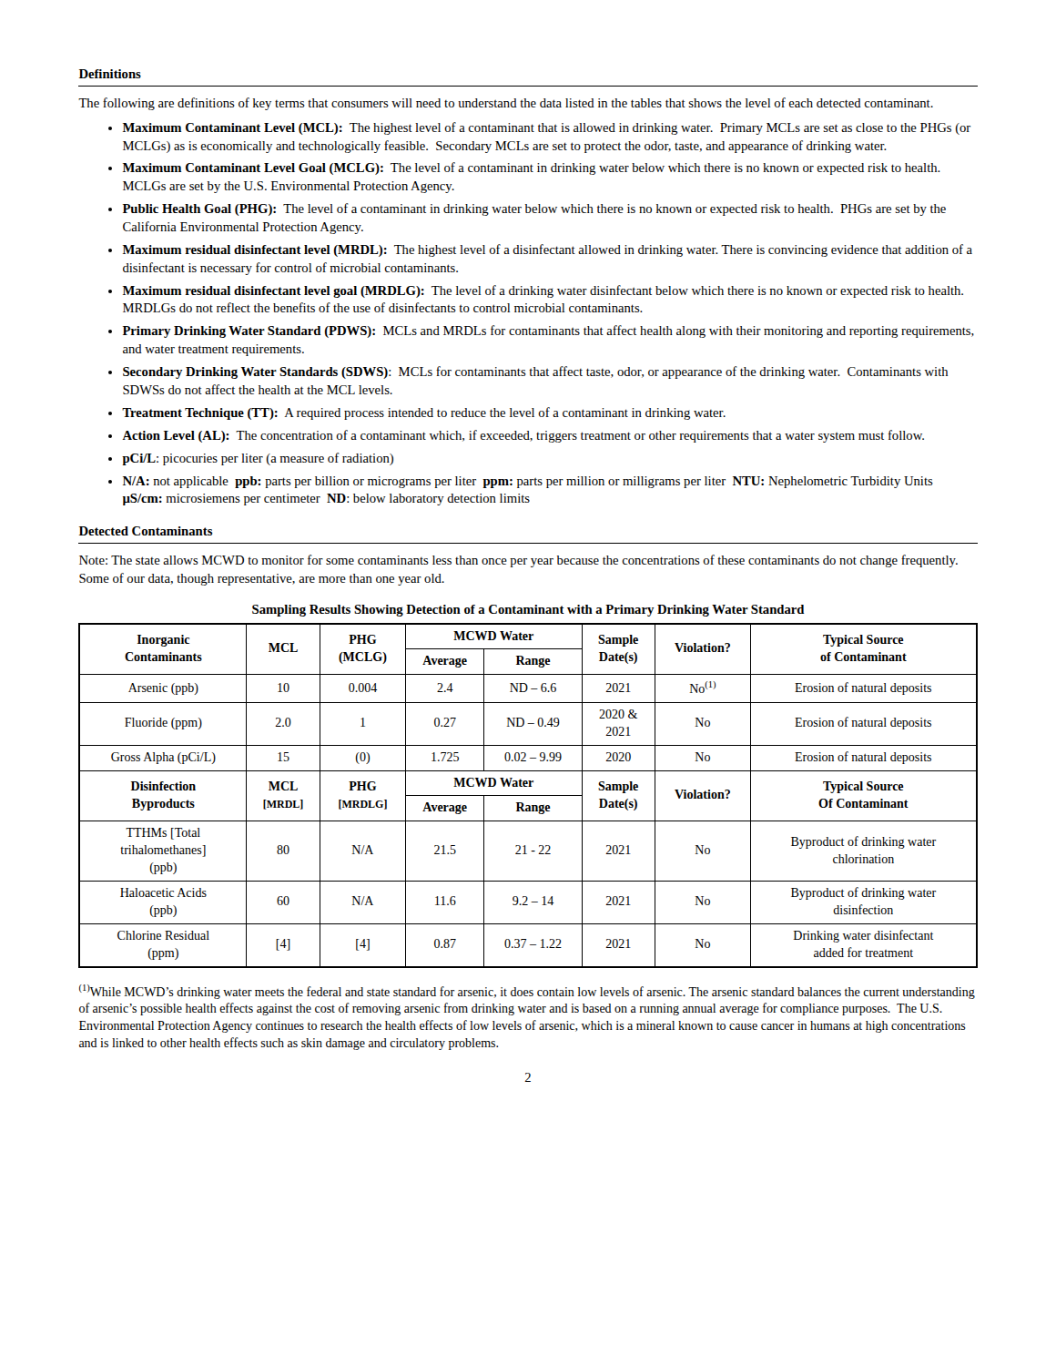Definitions
The following are definitions of key terms that consumers will need to understand the data listed in the tables that shows the level of each detected contaminant.
Maximum Contaminant Level (MCL): The highest level of a contaminant that is allowed in drinking water. Primary MCLs are set as close to the PHGs (or MCLGs) as is economically and technologically feasible. Secondary MCLs are set to protect the odor, taste, and appearance of drinking water.
Maximum Contaminant Level Goal (MCLG): The level of a contaminant in drinking water below which there is no known or expected risk to health. MCLGs are set by the U.S. Environmental Protection Agency.
Public Health Goal (PHG): The level of a contaminant in drinking water below which there is no known or expected risk to health. PHGs are set by the California Environmental Protection Agency.
Maximum residual disinfectant level (MRDL): The highest level of a disinfectant allowed in drinking water. There is convincing evidence that addition of a disinfectant is necessary for control of microbial contaminants.
Maximum residual disinfectant level goal (MRDLG): The level of a drinking water disinfectant below which there is no known or expected risk to health. MRDLGs do not reflect the benefits of the use of disinfectants to control microbial contaminants.
Primary Drinking Water Standard (PDWS): MCLs and MRDLs for contaminants that affect health along with their monitoring and reporting requirements, and water treatment requirements.
Secondary Drinking Water Standards (SDWS): MCLs for contaminants that affect taste, odor, or appearance of the drinking water. Contaminants with SDWSs do not affect the health at the MCL levels.
Treatment Technique (TT): A required process intended to reduce the level of a contaminant in drinking water.
Action Level (AL): The concentration of a contaminant which, if exceeded, triggers treatment or other requirements that a water system must follow.
pCi/L: picocuries per liter (a measure of radiation)
N/A: not applicable ppb: parts per billion or micrograms per liter ppm: parts per million or milligrams per liter NTU: Nephelometric Turbidity Units µS/cm: microsiemens per centimeter ND: below laboratory detection limits
Detected Contaminants
Note: The state allows MCWD to monitor for some contaminants less than once per year because the concentrations of these contaminants do not change frequently. Some of our data, though representative, are more than one year old.
Sampling Results Showing Detection of a Contaminant with a Primary Drinking Water Standard
| Inorganic Contaminants | MCL | PHG (MCLG) | MCWD Water | Sample Date(s) | Violation? | Typical Source of Contaminant |
| --- | --- | --- | --- | --- | --- | --- |
| Average | Range |
| Arsenic (ppb) | 10 | 0.004 | 2.4 | ND – 6.6 | 2021 | No (1) | Erosion of natural deposits |
| Fluoride (ppm) | 2.0 | 1 | 0.27 | ND – 0.49 | 2020 & 2021 | No | Erosion of natural deposits |
| Gross Alpha (pCi/L) | 15 | (0) | 1.725 | 0.02 – 9.99 | 2020 | No | Erosion of natural deposits |
| Disinfection Byproducts | MCL [MRDL] | PHG [MRDLG] | MCWD Water | Sample Date(s) | Violation? | Typical Source Of Contaminant |
| Average | Range |
| TTHMs [Total trihalomethanes] (ppb) | 80 | N/A | 21.5 | 21 - 22 | 2021 | No | Byproduct of drinking water chlorination |
| Haloacetic Acids (ppb) | 60 | N/A | 11.6 | 9.2 – 14 | 2021 | No | Byproduct of drinking water disinfection |
| Chlorine Residual (ppm) | [4] | [4] | 0.87 | 0.37 – 1.22 | 2021 | No | Drinking water disinfectant added for treatment |
(1)While MCWD’s drinking water meets the federal and state standard for arsenic, it does contain low levels of arsenic. The arsenic standard balances the current understanding of arsenic’s possible health effects against the cost of removing arsenic from drinking water and is based on a running annual average for compliance purposes. The U.S. Environmental Protection Agency continues to research the health effects of low levels of arsenic, which is a mineral known to cause cancer in humans at high concentrations and is linked to other health effects such as skin damage and circulatory problems.
2